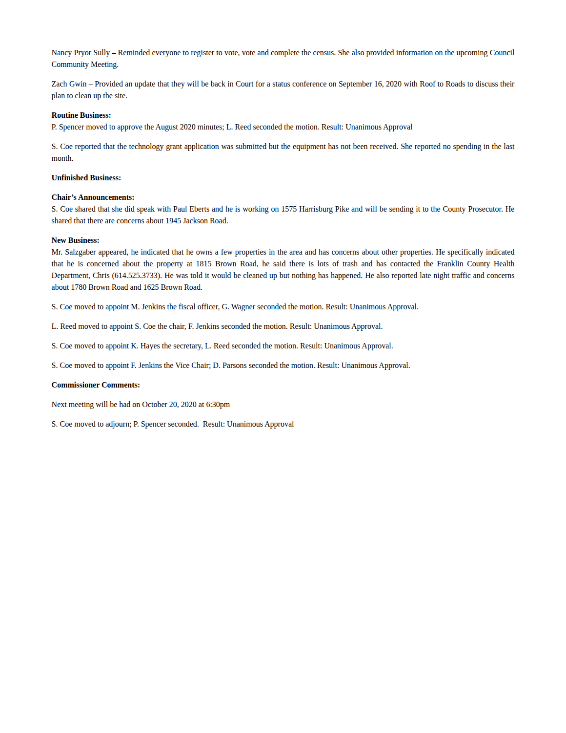Nancy Pryor Sully – Reminded everyone to register to vote, vote and complete the census. She also provided information on the upcoming Council Community Meeting.
Zach Gwin – Provided an update that they will be back in Court for a status conference on September 16, 2020 with Roof to Roads to discuss their plan to clean up the site.
Routine Business:
P. Spencer moved to approve the August 2020 minutes; L. Reed seconded the motion. Result: Unanimous Approval
S. Coe reported that the technology grant application was submitted but the equipment has not been received. She reported no spending in the last month.
Unfinished Business:
Chair’s Announcements:
S. Coe shared that she did speak with Paul Eberts and he is working on 1575 Harrisburg Pike and will be sending it to the County Prosecutor. He shared that there are concerns about 1945 Jackson Road.
New Business:
Mr. Salzgaber appeared, he indicated that he owns a few properties in the area and has concerns about other properties. He specifically indicated that he is concerned about the property at 1815 Brown Road, he said there is lots of trash and has contacted the Franklin County Health Department, Chris (614.525.3733). He was told it would be cleaned up but nothing has happened. He also reported late night traffic and concerns about 1780 Brown Road and 1625 Brown Road.
S. Coe moved to appoint M. Jenkins the fiscal officer, G. Wagner seconded the motion. Result: Unanimous Approval.
L. Reed moved to appoint S. Coe the chair, F. Jenkins seconded the motion. Result: Unanimous Approval.
S. Coe moved to appoint K. Hayes the secretary, L. Reed seconded the motion. Result: Unanimous Approval.
S. Coe moved to appoint F. Jenkins the Vice Chair; D. Parsons seconded the motion. Result: Unanimous Approval.
Commissioner Comments:
Next meeting will be had on October 20, 2020 at 6:30pm
S. Coe moved to adjourn; P. Spencer seconded. Result: Unanimous Approval